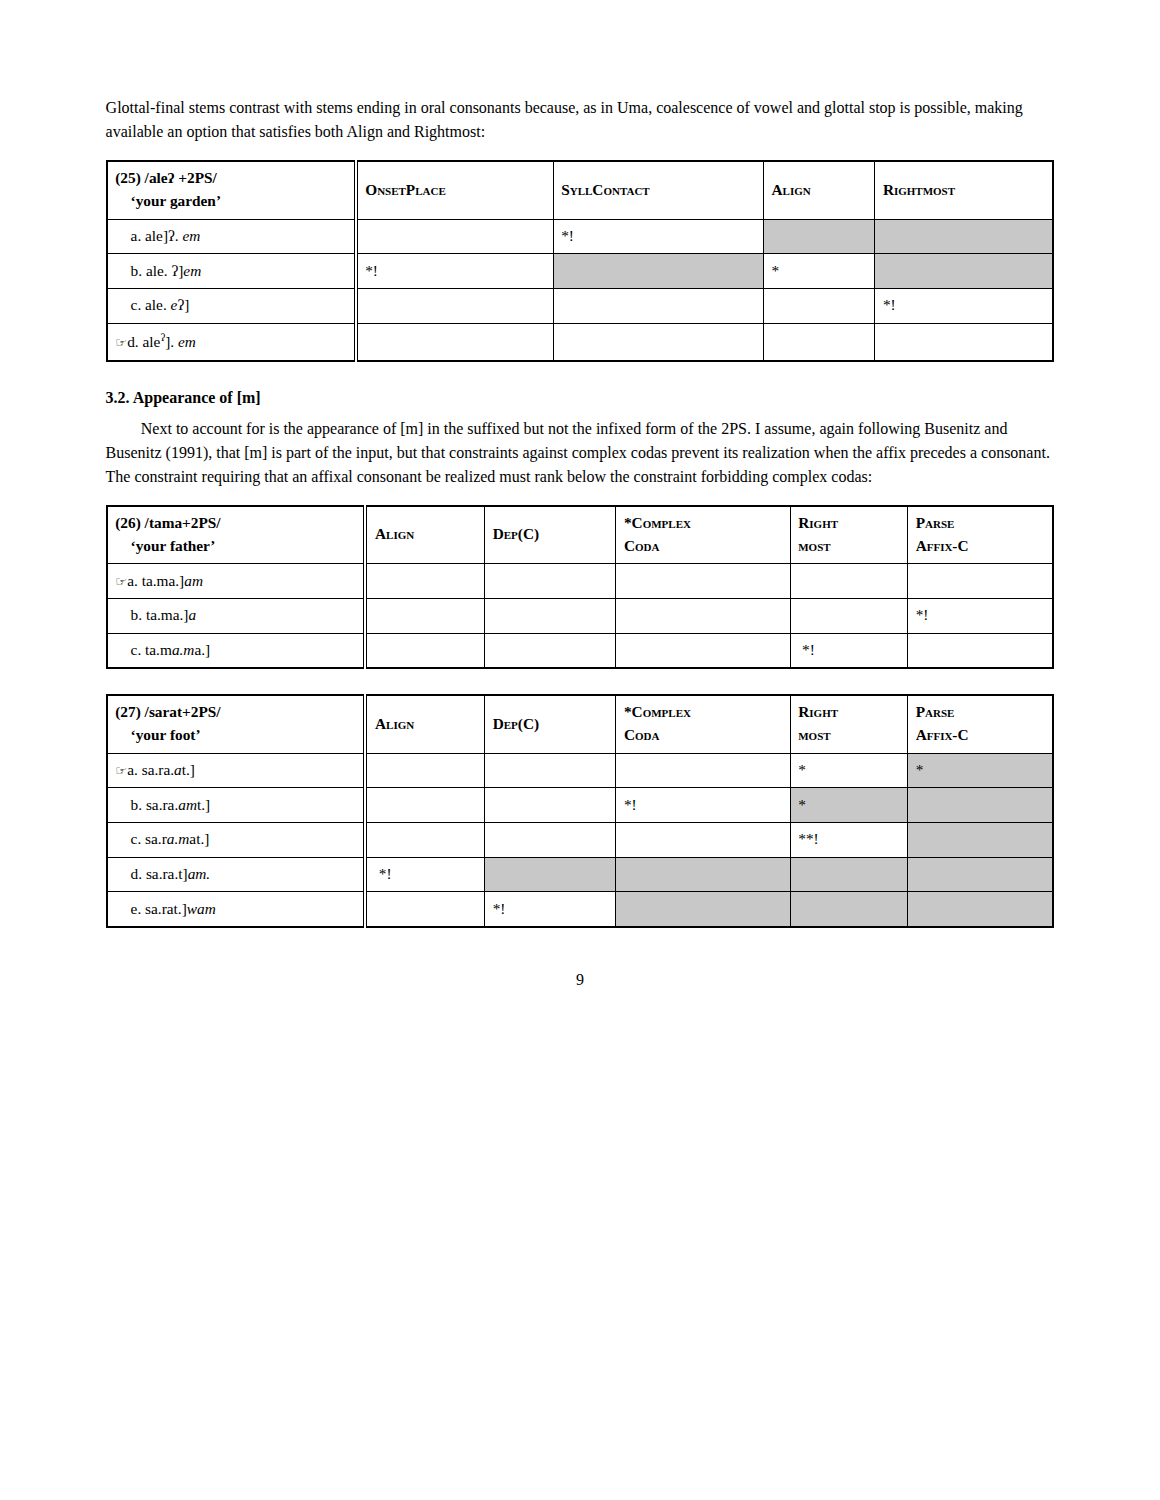Glottal-final stems contrast with stems ending in oral consonants because, as in Uma, coalescence of vowel and glottal stop is possible, making available an option that satisfies both Align and Rightmost:
| (25) /aleʔ +2PS/ ‘your garden’ | OnsetPlace | SyllContact | Align | Rightmost |
| --- | --- | --- | --- | --- |
| a. ale]ʔ. em | | *! | | |
| b. ale. ʔ] em | *! | | * | |
| c. ale. e ʔ] | | | | *! |
| ☞ d. ale ʔ ]. em | | | | |
3.2. Appearance of [m]
Next to account for is the appearance of [m] in the suffixed but not the infixed form of the 2PS. I assume, again following Busenitz and Busenitz (1991), that [m] is part of the input, but that constraints against complex codas prevent its realization when the affix precedes a consonant. The constraint requiring that an affixal consonant be realized must rank below the constraint forbidding complex codas:
| (26) /tama+2PS/ ‘your father’ | Align | Dep (C) | * Complex Coda | Right most | Parse Affix -C |
| --- | --- | --- | --- | --- | --- |
| ☞ a. ta.ma.] am | | | | | |
| b. ta.ma.] a | | | | | *! |
| c. ta.m a.m a.] | | | | *! | |
| (27) /sarat+2PS/ ‘your foot’ | Align | Dep (C) | * Complex Coda | Right most | Parse Affix -C |
| --- | --- | --- | --- | --- | --- |
| ☞ a. sa.ra. a t.] | | | | * | * |
| b. sa.ra. am t.] | | | *! | * | |
| c. sa.r a.m at.] | | | | **! | |
| d. sa.ra.t] am. | *! | | | | |
| e. sa.rat.] wam | | *! | | | |
9